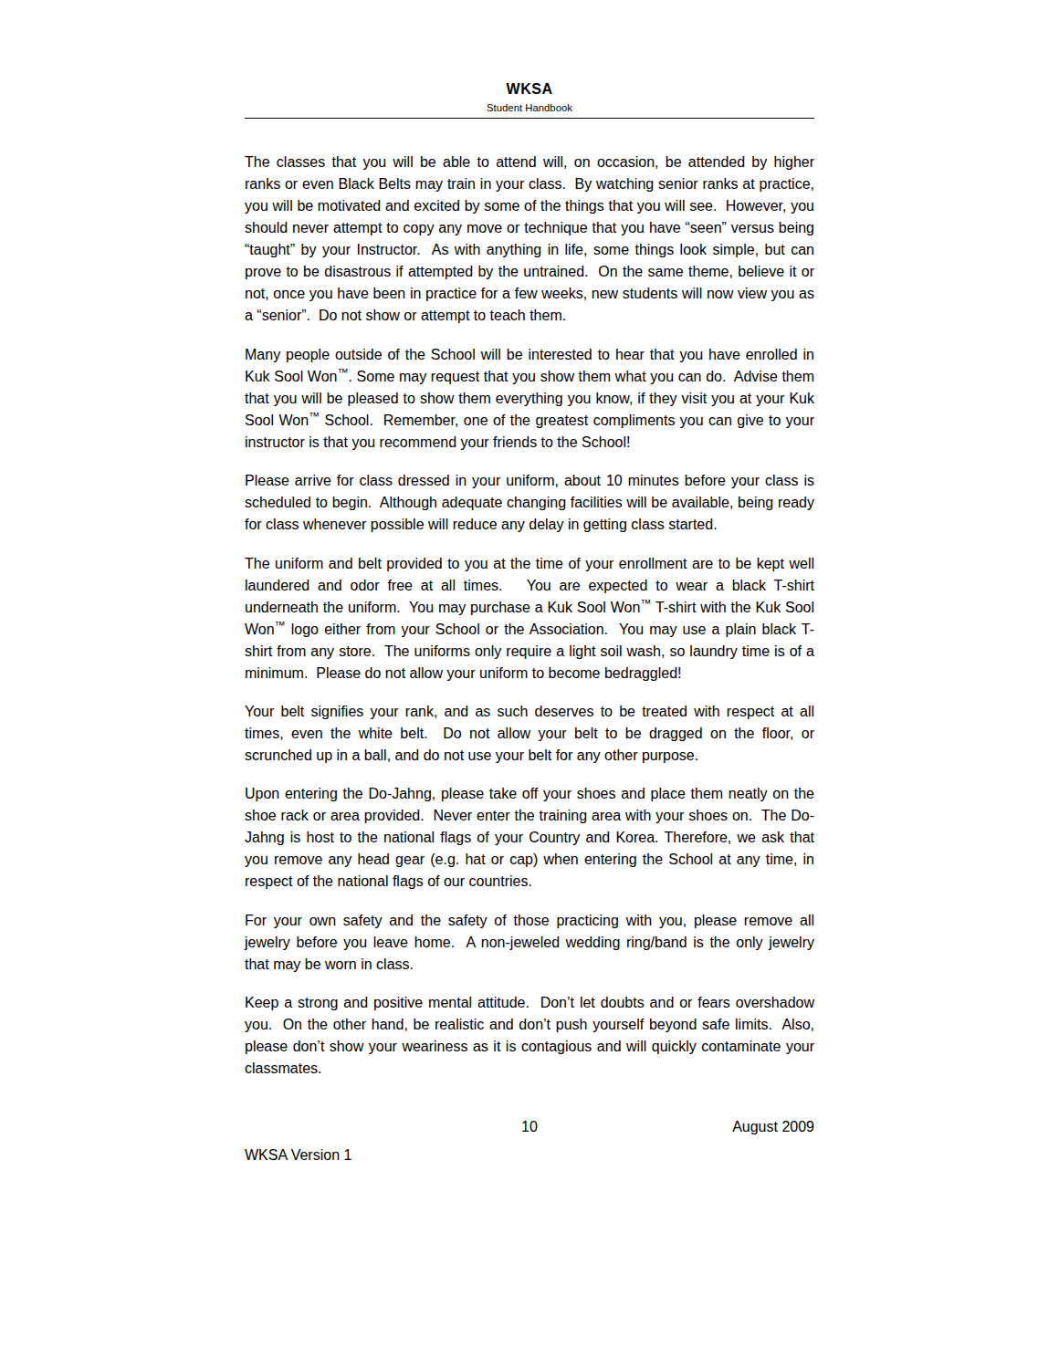WKSA
Student Handbook
The classes that you will be able to attend will, on occasion, be attended by higher ranks or even Black Belts may train in your class. By watching senior ranks at practice, you will be motivated and excited by some of the things that you will see. However, you should never attempt to copy any move or technique that you have “seen” versus being “taught” by your Instructor. As with anything in life, some things look simple, but can prove to be disastrous if attempted by the untrained. On the same theme, believe it or not, once you have been in practice for a few weeks, new students will now view you as a “senior”. Do not show or attempt to teach them.
Many people outside of the School will be interested to hear that you have enrolled in Kuk Sool Won™. Some may request that you show them what you can do. Advise them that you will be pleased to show them everything you know, if they visit you at your Kuk Sool Won™ School. Remember, one of the greatest compliments you can give to your instructor is that you recommend your friends to the School!
Please arrive for class dressed in your uniform, about 10 minutes before your class is scheduled to begin. Although adequate changing facilities will be available, being ready for class whenever possible will reduce any delay in getting class started.
The uniform and belt provided to you at the time of your enrollment are to be kept well laundered and odor free at all times. You are expected to wear a black T-shirt underneath the uniform. You may purchase a Kuk Sool Won™ T-shirt with the Kuk Sool Won™ logo either from your School or the Association. You may use a plain black T-shirt from any store. The uniforms only require a light soil wash, so laundry time is of a minimum. Please do not allow your uniform to become bedraggled!
Your belt signifies your rank, and as such deserves to be treated with respect at all times, even the white belt. Do not allow your belt to be dragged on the floor, or scrunched up in a ball, and do not use your belt for any other purpose.
Upon entering the Do-Jahng, please take off your shoes and place them neatly on the shoe rack or area provided. Never enter the training area with your shoes on. The Do-Jahng is host to the national flags of your Country and Korea. Therefore, we ask that you remove any head gear (e.g. hat or cap) when entering the School at any time, in respect of the national flags of our countries.
For your own safety and the safety of those practicing with you, please remove all jewelry before you leave home. A non-jeweled wedding ring/band is the only jewelry that may be worn in class.
Keep a strong and positive mental attitude. Don’t let doubts and or fears overshadow you. On the other hand, be realistic and don’t push yourself beyond safe limits. Also, please don’t show your weariness as it is contagious and will quickly contaminate your classmates.
10
August 2009
WKSA Version 1